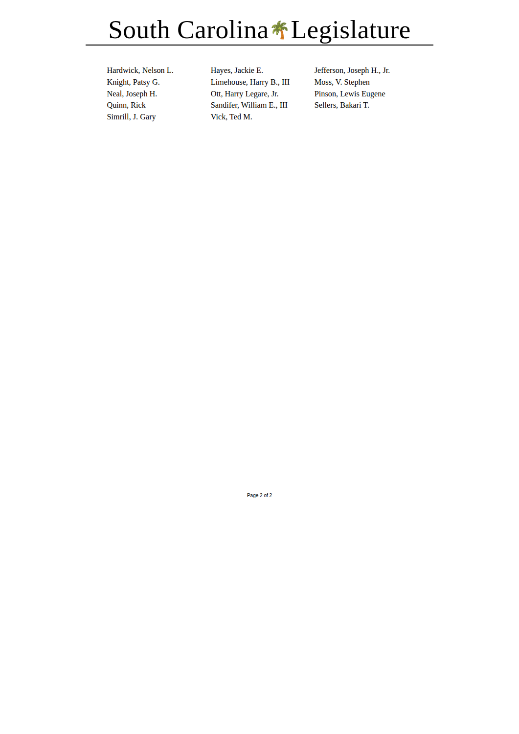South Carolina🌴Legislature
| Hardwick, Nelson L. | Hayes, Jackie E. | Jefferson, Joseph H., Jr. |
| Knight, Patsy G. | Limehouse, Harry B., III | Moss, V. Stephen |
| Neal, Joseph H. | Ott, Harry Legare, Jr. | Pinson, Lewis Eugene |
| Quinn, Rick | Sandifer, William E., III | Sellers, Bakari T. |
| Simrill, J. Gary | Vick, Ted M. | |
Page 2 of 2